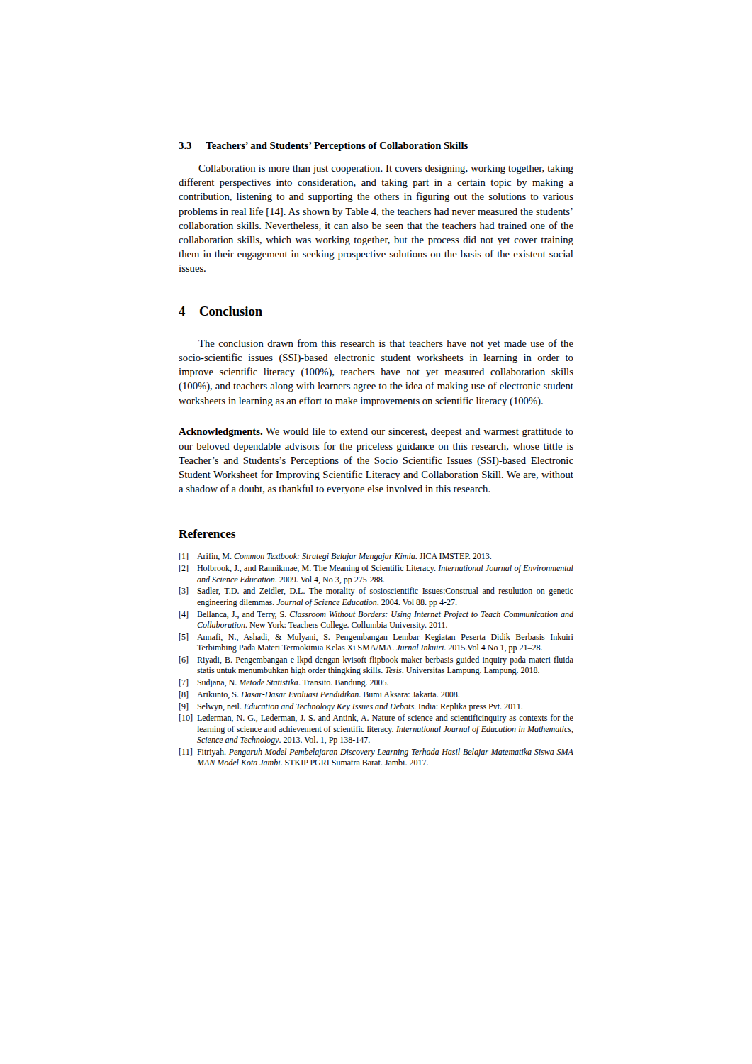3.3 Teachers’ and Students’ Perceptions of Collaboration Skills
Collaboration is more than just cooperation. It covers designing, working together, taking different perspectives into consideration, and taking part in a certain topic by making a contribution, listening to and supporting the others in figuring out the solutions to various problems in real life [14]. As shown by Table 4, the teachers had never measured the students’ collaboration skills. Nevertheless, it can also be seen that the teachers had trained one of the collaboration skills, which was working together, but the process did not yet cover training them in their engagement in seeking prospective solutions on the basis of the existent social issues.
4 Conclusion
The conclusion drawn from this research is that teachers have not yet made use of the socio-scientific issues (SSI)-based electronic student worksheets in learning in order to improve scientific literacy (100%), teachers have not yet measured collaboration skills (100%), and teachers along with learners agree to the idea of making use of electronic student worksheets in learning as an effort to make improvements on scientific literacy (100%).
Acknowledgments. We would lile to extend our sincerest, deepest and warmest grattitude to our beloved dependable advisors for the priceless guidance on this research, whose tittle is Teacher’s and Students’s Perceptions of the Socio Scientific Issues (SSI)-based Electronic Student Worksheet for Improving Scientific Literacy and Collaboration Skill. We are, without a shadow of a doubt, as thankful to everyone else involved in this research.
References
[1] Arifin, M. Common Textbook: Strategi Belajar Mengajar Kimia. JICA IMSTEP. 2013.
[2] Holbrook, J., and Rannikmae, M. The Meaning of Scientific Literacy. International Journal of Environmental and Science Education. 2009. Vol 4, No 3, pp 275-288.
[3] Sadler, T.D. and Zeidler, D.L. The morality of sosioscientific Issues:Construal and resulution on genetic engineering dilemmas. Journal of Science Education. 2004. Vol 88. pp 4-27.
[4] Bellanca, J., and Terry, S. Classroom Without Borders: Using Internet Project to Teach Communication and Collaboration. New York: Teachers College. Collumbia University. 2011.
[5] Annafi, N., Ashadi, & Mulyani, S. Pengembangan Lembar Kegiatan Peserta Didik Berbasis Inkuiri Terbimbing Pada Materi Termokimia Kelas Xi SMA/MA. Jurnal Inkuiri. 2015.Vol 4 No 1, pp 21–28.
[6] Riyadi, B. Pengembangan e-lkpd dengan kvisoft flipbook maker berbasis guided inquiry pada materi fluida statis untuk menumbuhkan high order thingking skills. Tesis. Universitas Lampung. Lampung. 2018.
[7] Sudjana, N. Metode Statistika. Transito. Bandung. 2005.
[8] Arikunto, S. Dasar-Dasar Evaluasi Pendidikan. Bumi Aksara: Jakarta. 2008.
[9] Selwyn, neil. Education and Technology Key Issues and Debats. India: Replika press Pvt. 2011.
[10] Lederman, N. G., Lederman, J. S. and Antink, A. Nature of science and scientificinquiry as contexts for the learning of science and achievement of scientific literacy. International Journal of Education in Mathematics, Science and Technology. 2013. Vol. 1, Pp 138-147.
[11] Fitriyah. Pengaruh Model Pembelajaran Discovery Learning Terhada Hasil Belajar Matematika Siswa SMA MAN Model Kota Jambi. STKIP PGRI Sumatra Barat. Jambi. 2017.